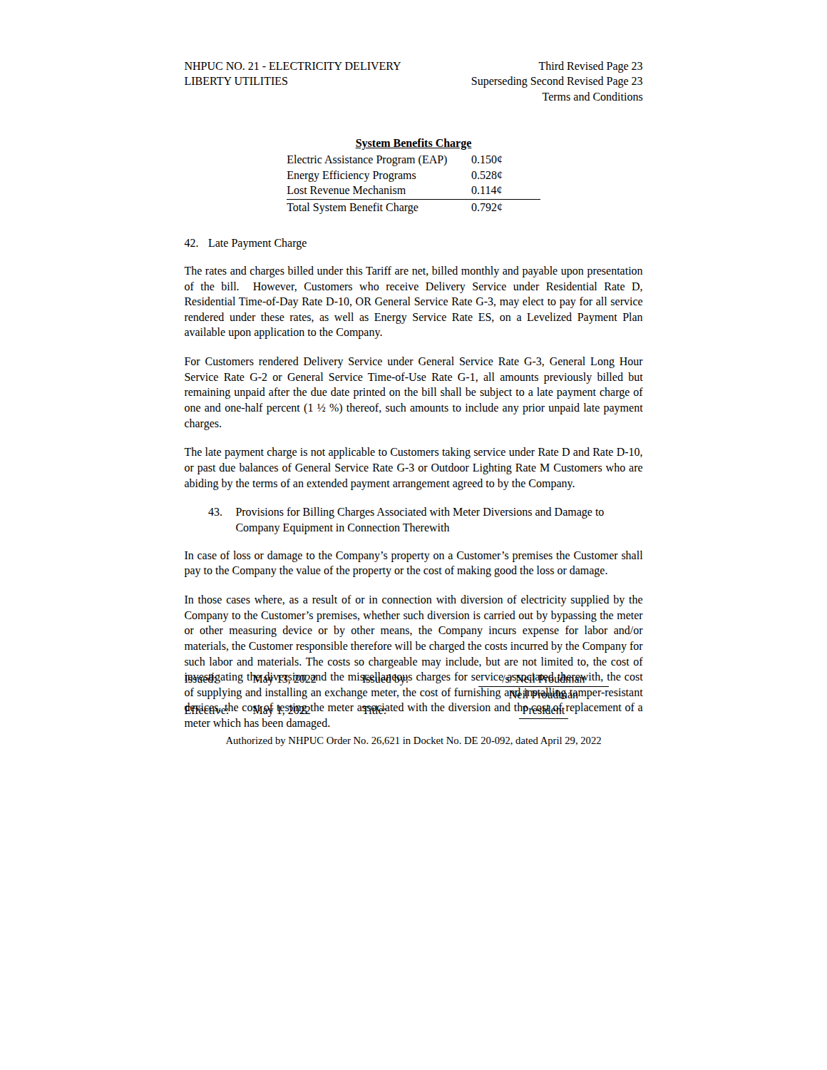NHPUC NO. 21 - ELECTRICITY DELIVERY LIBERTY UTILITIES
Third Revised Page 23 Superseding Second Revised Page 23 Terms and Conditions
System Benefits Charge
| Electric Assistance Program (EAP) | 0.150¢ |
| Energy Efficiency Programs | 0.528¢ |
| Lost Revenue Mechanism | 0.114¢ |
| Total System Benefit Charge | 0.792¢ |
42. Late Payment Charge
The rates and charges billed under this Tariff are net, billed monthly and payable upon presentation of the bill. However, Customers who receive Delivery Service under Residential Rate D, Residential Time-of-Day Rate D-10, OR General Service Rate G-3, may elect to pay for all service rendered under these rates, as well as Energy Service Rate ES, on a Levelized Payment Plan available upon application to the Company.
For Customers rendered Delivery Service under General Service Rate G-3, General Long Hour Service Rate G-2 or General Service Time-of-Use Rate G-1, all amounts previously billed but remaining unpaid after the due date printed on the bill shall be subject to a late payment charge of one and one-half percent (1 ½ %) thereof, such amounts to include any prior unpaid late payment charges.
The late payment charge is not applicable to Customers taking service under Rate D and Rate D-10, or past due balances of General Service Rate G-3 or Outdoor Lighting Rate M Customers who are abiding by the terms of an extended payment arrangement agreed to by the Company.
43. Provisions for Billing Charges Associated with Meter Diversions and Damage to Company Equipment in Connection Therewith
In case of loss or damage to the Company’s property on a Customer’s premises the Customer shall pay to the Company the value of the property or the cost of making good the loss or damage.
In those cases where, as a result of or in connection with diversion of electricity supplied by the Company to the Customer’s premises, whether such diversion is carried out by bypassing the meter or other measuring device or by other means, the Company incurs expense for labor and/or materials, the Customer responsible therefore will be charged the costs incurred by the Company for such labor and materials. The costs so chargeable may include, but are not limited to, the cost of investigating the diversion and the miscellaneous charges for service associated therewith, the cost of supplying and installing an exchange meter, the cost of furnishing and installing tamper-resistant devices, the cost of testing the meter associated with the diversion and the cost of replacement of a meter which has been damaged.
| Issued: | May 13, 2022 | Issued by: | /s/ Neil Proudman |
| | | | Neil Proudman |
| Effective: | May 1, 2022 | Title: | President |
Authorized by NHPUC Order No. 26,621 in Docket No. DE 20-092, dated April 29, 2022